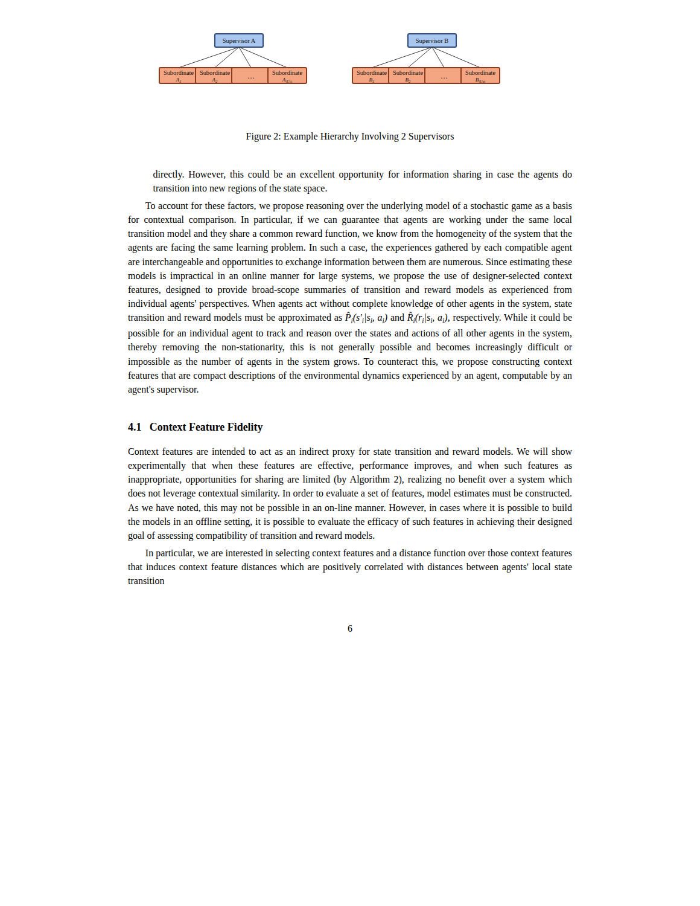Supervisor A Supervisor B Subordinate A1 Subordinate A2 … Subordinate A|UA| Subordinate B1 Subordinate B2 … Subordinate B|UB|
Figure 2: Example Hierarchy Involving 2 Supervisors
directly. However, this could be an excellent opportunity for information sharing in case the agents do transition into new regions of the state space.
To account for these factors, we propose reasoning over the underlying model of a stochastic game as a basis for contextual comparison. In particular, if we can guarantee that agents are working under the same local transition model and they share a common reward function, we know from the homogeneity of the system that the agents are facing the same learning problem. In such a case, the experiences gathered by each compatible agent are interchangeable and opportunities to exchange information between them are numerous. Since estimating these models is impractical in an online manner for large systems, we propose the use of designer-selected context features, designed to provide broad-scope summaries of transition and reward models as experienced from individual agents' perspectives. When agents act without complete knowledge of other agents in the system, state transition and reward models must be approximated as P̂i(s′i|si, ai) and R̂i(ri|si, ai), respectively. While it could be possible for an individual agent to track and reason over the states and actions of all other agents in the system, thereby removing the non-stationarity, this is not generally possible and becomes increasingly difficult or impossible as the number of agents in the system grows. To counteract this, we propose constructing context features that are compact descriptions of the environmental dynamics experienced by an agent, computable by an agent's supervisor.
4.1 Context Feature Fidelity
Context features are intended to act as an indirect proxy for state transition and reward models. We will show experimentally that when these features are effective, performance improves, and when such features as inappropriate, opportunities for sharing are limited (by Algorithm 2), realizing no benefit over a system which does not leverage contextual similarity. In order to evaluate a set of features, model estimates must be constructed. As we have noted, this may not be possible in an on-line manner. However, in cases where it is possible to build the models in an offline setting, it is possible to evaluate the efficacy of such features in achieving their designed goal of assessing compatibility of transition and reward models.
In particular, we are interested in selecting context features and a distance function over those context features that induces context feature distances which are positively correlated with distances between agents' local state transition
6